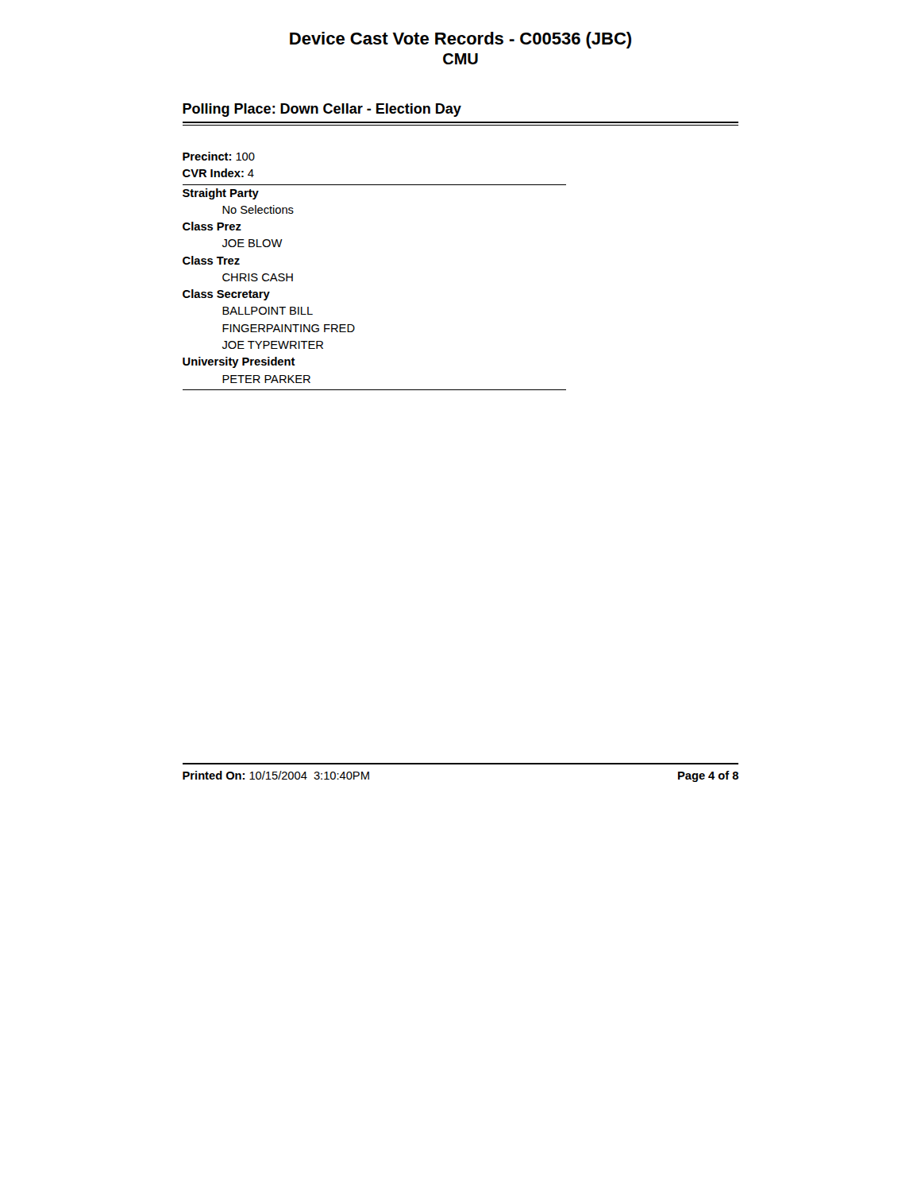Device Cast Vote Records - C00536 (JBC)
CMU
Polling Place: Down Cellar - Election Day
Precinct: 100
CVR Index: 4
Straight Party
No Selections
Class Prez
JOE BLOW
Class Trez
CHRIS CASH
Class Secretary
BALLPOINT BILL
FINGERPAINTING FRED
JOE TYPEWRITER
University President
PETER PARKER
Printed On: 10/15/2004 3:10:40PM
Page 4 of 8